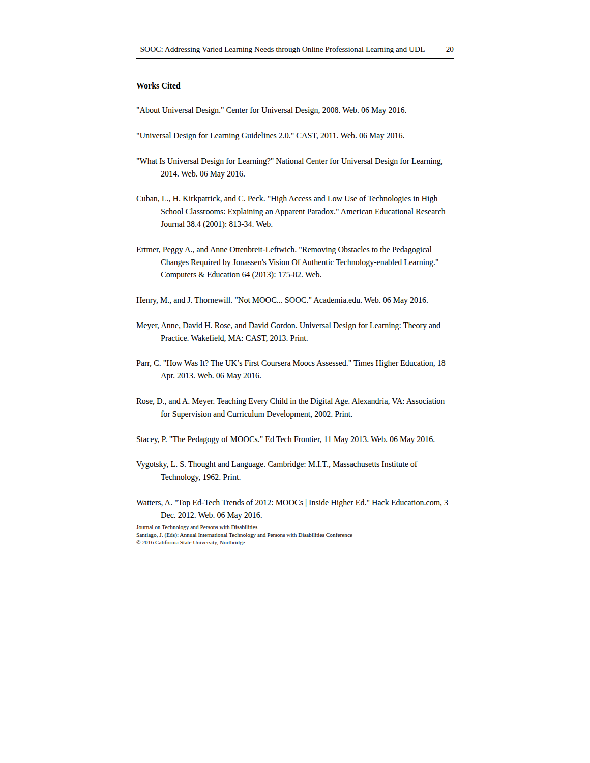SOOC: Addressing Varied Learning Needs through Online Professional Learning and UDL 20
Works Cited
"About Universal Design." Center for Universal Design, 2008. Web. 06 May 2016.
"Universal Design for Learning Guidelines 2.0." CAST, 2011. Web. 06 May 2016.
"What Is Universal Design for Learning?" National Center for Universal Design for Learning, 2014. Web. 06 May 2016.
Cuban, L., H. Kirkpatrick, and C. Peck. "High Access and Low Use of Technologies in High School Classrooms: Explaining an Apparent Paradox." American Educational Research Journal 38.4 (2001): 813-34. Web.
Ertmer, Peggy A., and Anne Ottenbreit-Leftwich. "Removing Obstacles to the Pedagogical Changes Required by Jonassen's Vision Of Authentic Technology-enabled Learning." Computers & Education 64 (2013): 175-82. Web.
Henry, M., and J. Thornewill. "Not MOOC... SOOC." Academia.edu. Web. 06 May 2016.
Meyer, Anne, David H. Rose, and David Gordon. Universal Design for Learning: Theory and Practice. Wakefield, MA: CAST, 2013. Print.
Parr, C. "How Was It? The UK’s First Coursera Moocs Assessed." Times Higher Education, 18 Apr. 2013. Web. 06 May 2016.
Rose, D., and A. Meyer. Teaching Every Child in the Digital Age. Alexandria, VA: Association for Supervision and Curriculum Development, 2002. Print.
Stacey, P. "The Pedagogy of MOOCs." Ed Tech Frontier, 11 May 2013. Web. 06 May 2016.
Vygotsky, L. S. Thought and Language. Cambridge: M.I.T., Massachusetts Institute of Technology, 1962. Print.
Watters, A. "Top Ed-Tech Trends of 2012: MOOCs | Inside Higher Ed." Hack Education.com, 3 Dec. 2012. Web. 06 May 2016.
Journal on Technology and Persons with Disabilities
Santiago, J. (Eds): Annual International Technology and Persons with Disabilities Conference
© 2016 California State University, Northridge